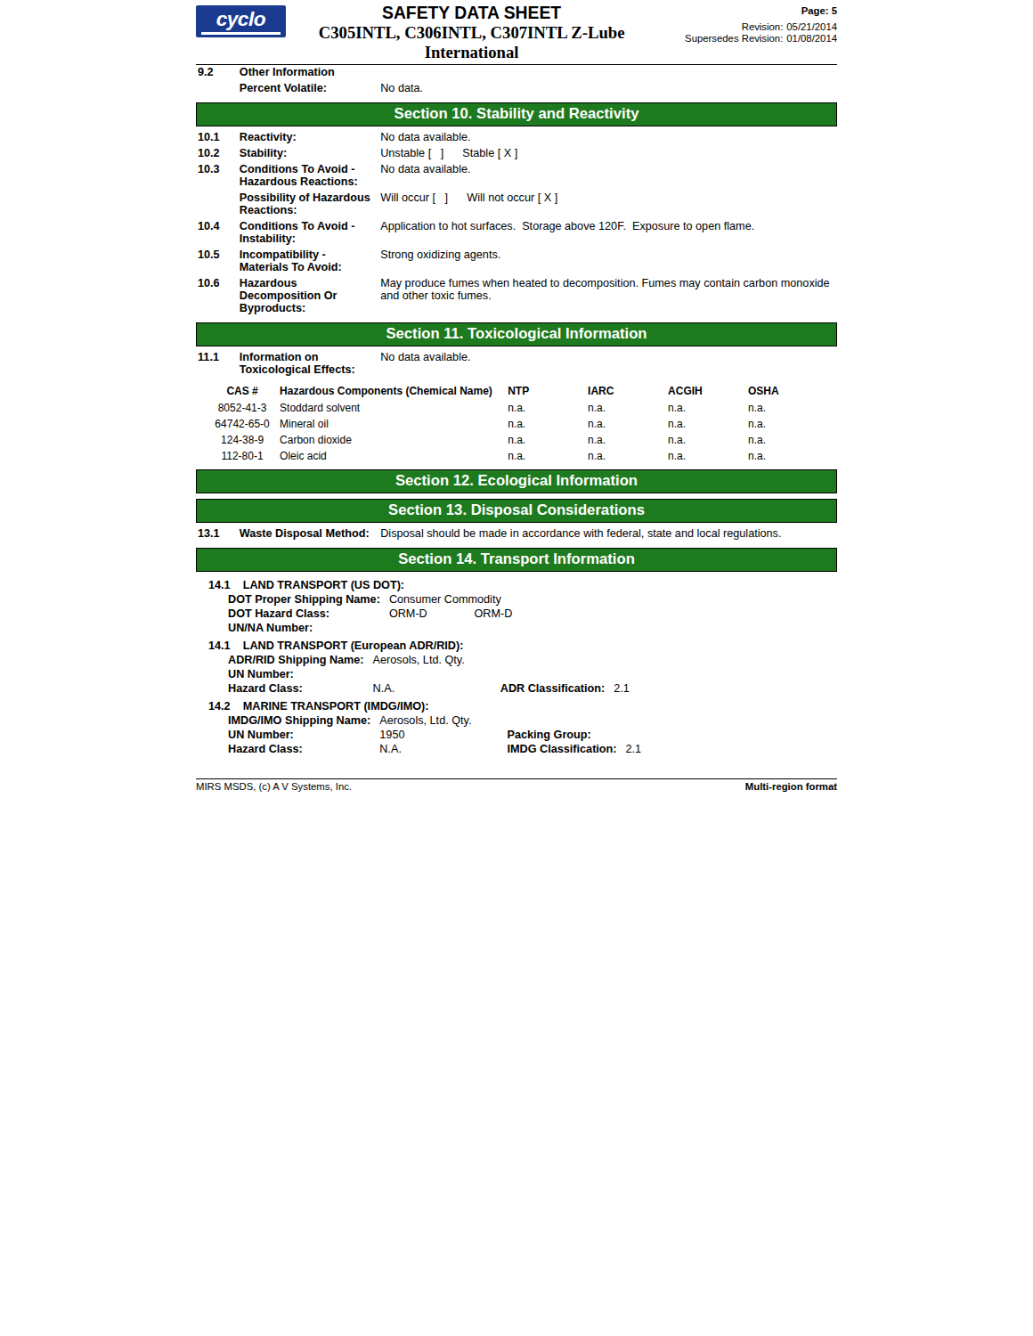cyclo
SAFETY DATA SHEET
C305INTL, C306INTL, C307INTL Z-Lube
International
Page: 5
| Revision: | 05/21/2014 |
| Supersedes Revision: | 01/08/2014 |
| 9.2 | Other Information |
| | Percent Volatile: | No data. |
Section 10. Stability and Reactivity
| 10.1 | Reactivity: | No data available. |
| 10.2 | Stability: | Unstable [ ] Stable [ X ] |
| 10.3 | Conditions To Avoid - Hazardous Reactions: | No data available. |
| | Possibility of Hazardous Reactions: | Will occur [ ] Will not occur [ X ] |
| 10.4 | Conditions To Avoid - Instability: | Application to hot surfaces. Storage above 120F. Exposure to open flame. |
| 10.5 | Incompatibility - Materials To Avoid: | Strong oxidizing agents. |
| 10.6 | Hazardous Decomposition Or Byproducts: | May produce fumes when heated to decomposition. Fumes may contain carbon monoxide and other toxic fumes. |
Section 11. Toxicological Information
| 11.1 | Information on Toxicological Effects: | No data available. |
| CAS # | Hazardous Components (Chemical Name) | NTP | IARC | ACGIH | OSHA |
| --- | --- | --- | --- | --- | --- |
| 8052-41-3 | Stoddard solvent | n.a. | n.a. | n.a. | n.a. |
| 64742-65-0 | Mineral oil | n.a. | n.a. | n.a. | n.a. |
| 124-38-9 | Carbon dioxide | n.a. | n.a. | n.a. | n.a. |
| 112-80-1 | Oleic acid | n.a. | n.a. | n.a. | n.a. |
Section 12. Ecological Information
Section 13. Disposal Considerations
| 13.1 | Waste Disposal Method: | Disposal should be made in accordance with federal, state and local regulations. |
Section 14. Transport Information
14.1 LAND TRANSPORT (US DOT):
| DOT Proper Shipping Name: | Consumer Commodity |
| DOT Hazard Class: | ORM-D ORM-D |
| UN/NA Number: | |
14.1 LAND TRANSPORT (European ADR/RID):
| ADR/RID Shipping Name: | Aerosols, Ltd. Qty. | | |
| UN Number: | | | |
| Hazard Class: | N.A. | ADR Classification: | 2.1 |
14.2 MARINE TRANSPORT (IMDG/IMO):
| IMDG/IMO Shipping Name: | Aerosols, Ltd. Qty. | | |
| UN Number: | 1950 | Packing Group: | |
| Hazard Class: | N.A. | IMDG Classification: | 2.1 |
MIRS MSDS, (c) A V Systems, Inc.
Multi-region format